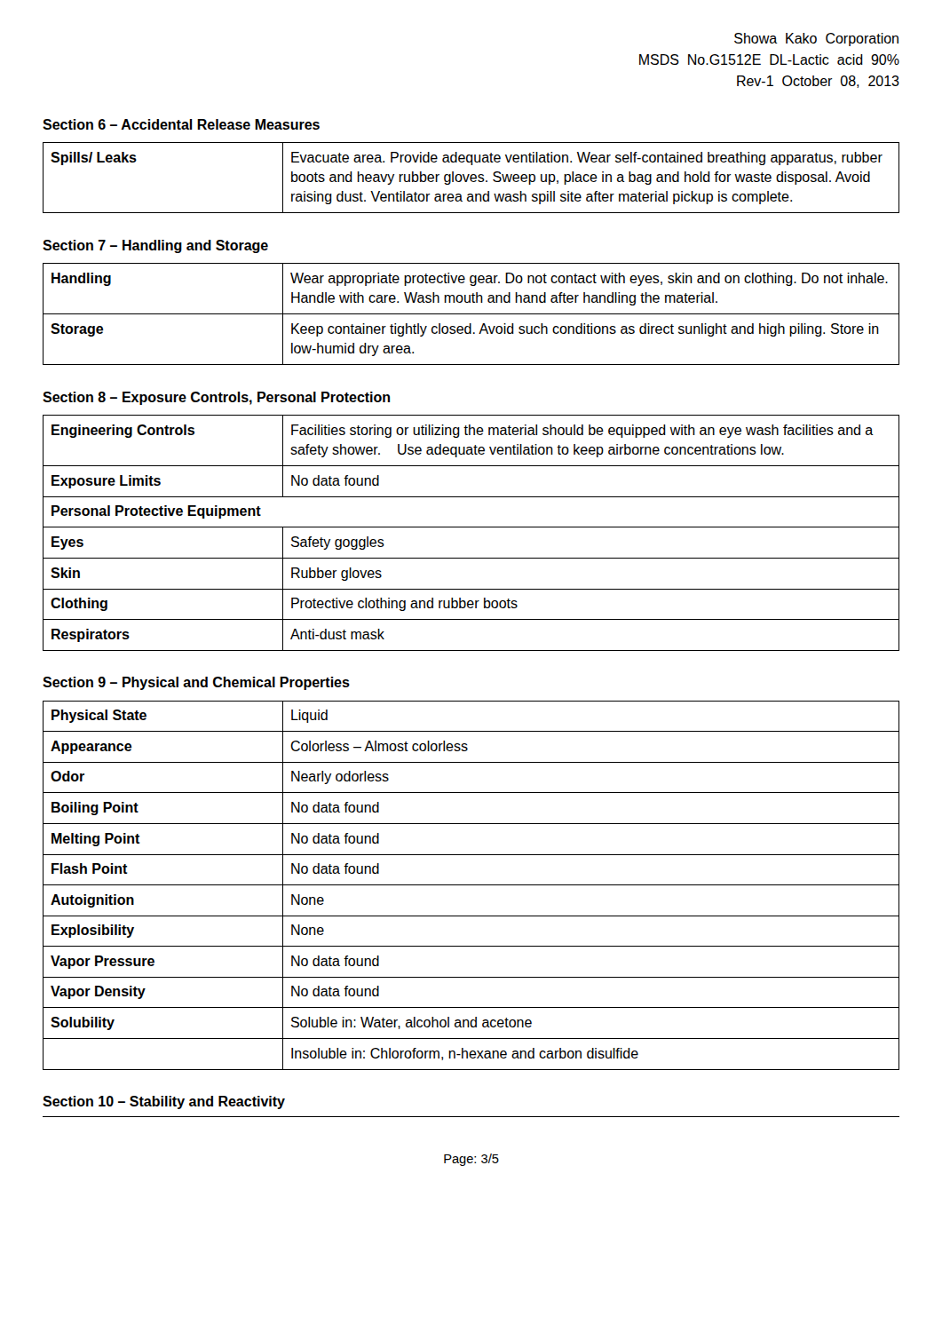Showa Kako Corporation
MSDS No.G1512E DL-Lactic acid 90%
Rev-1 October 08, 2013
Section 6 – Accidental Release Measures
| Spills/ Leaks | Evacuate area. Provide adequate ventilation. Wear self-contained breathing apparatus, rubber boots and heavy rubber gloves. Sweep up, place in a bag and hold for waste disposal. Avoid raising dust. Ventilator area and wash spill site after material pickup is complete. |
Section 7 – Handling and Storage
| Handling | Wear appropriate protective gear. Do not contact with eyes, skin and on clothing. Do not inhale. Handle with care. Wash mouth and hand after handling the material. |
| Storage | Keep container tightly closed. Avoid such conditions as direct sunlight and high piling. Store in low-humid dry area. |
Section 8 – Exposure Controls, Personal Protection
| Engineering Controls | Facilities storing or utilizing the material should be equipped with an eye wash facilities and a safety shower. Use adequate ventilation to keep airborne concentrations low. |
| Exposure Limits | No data found |
| Personal Protective Equipment |
| Eyes | Safety goggles |
| Skin | Rubber gloves |
| Clothing | Protective clothing and rubber boots |
| Respirators | Anti-dust mask |
Section 9 – Physical and Chemical Properties
| Physical State | Liquid |
| Appearance | Colorless – Almost colorless |
| Odor | Nearly odorless |
| Boiling Point | No data found |
| Melting Point | No data found |
| Flash Point | No data found |
| Autoignition | None |
| Explosibility | None |
| Vapor Pressure | No data found |
| Vapor Density | No data found |
| Solubility | Soluble in: Water, alcohol and acetone |
| | Insoluble in: Chloroform, n-hexane and carbon disulfide |
Section 10 – Stability and Reactivity
Page: 3/5